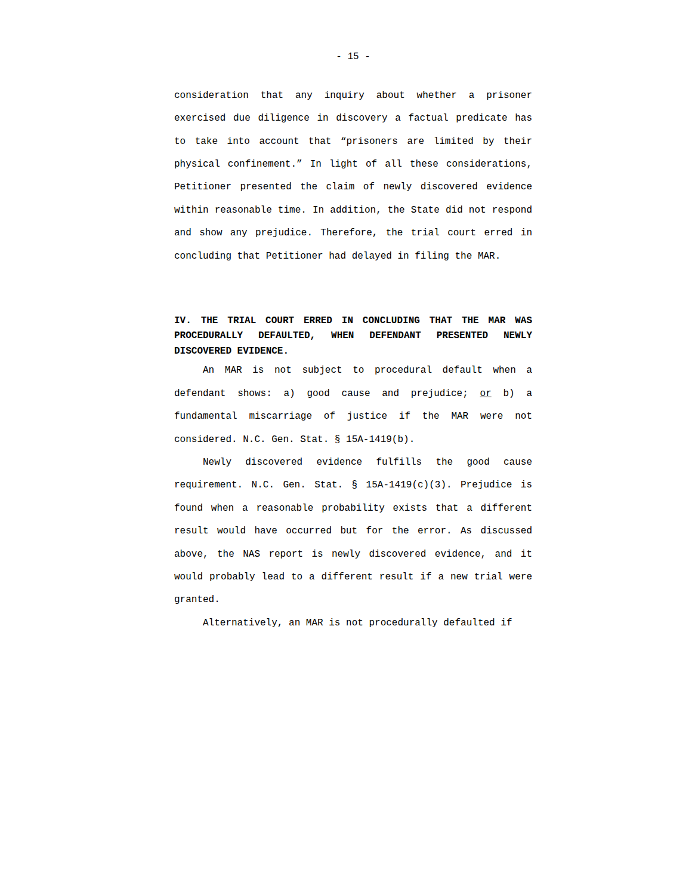- 15 -
consideration that any inquiry about whether a prisoner exercised due diligence in discovery a factual predicate has to take into account that “prisoners are limited by their physical confinement.” In light of all these considerations, Petitioner presented the claim of newly discovered evidence within reasonable time. In addition, the State did not respond and show any prejudice. Therefore, the trial court erred in concluding that Petitioner had delayed in filing the MAR.
IV. THE TRIAL COURT ERRED IN CONCLUDING THAT THE MAR WAS PROCEDURALLY DEFAULTED, WHEN DEFENDANT PRESENTED NEWLY DISCOVERED EVIDENCE.
An MAR is not subject to procedural default when a defendant shows: a) good cause and prejudice; or b) a fundamental miscarriage of justice if the MAR were not considered. N.C. Gen. Stat. § 15A-1419(b).
Newly discovered evidence fulfills the good cause requirement. N.C. Gen. Stat. § 15A-1419(c)(3). Prejudice is found when a reasonable probability exists that a different result would have occurred but for the error. As discussed above, the NAS report is newly discovered evidence, and it would probably lead to a different result if a new trial were granted.
Alternatively, an MAR is not procedurally defaulted if